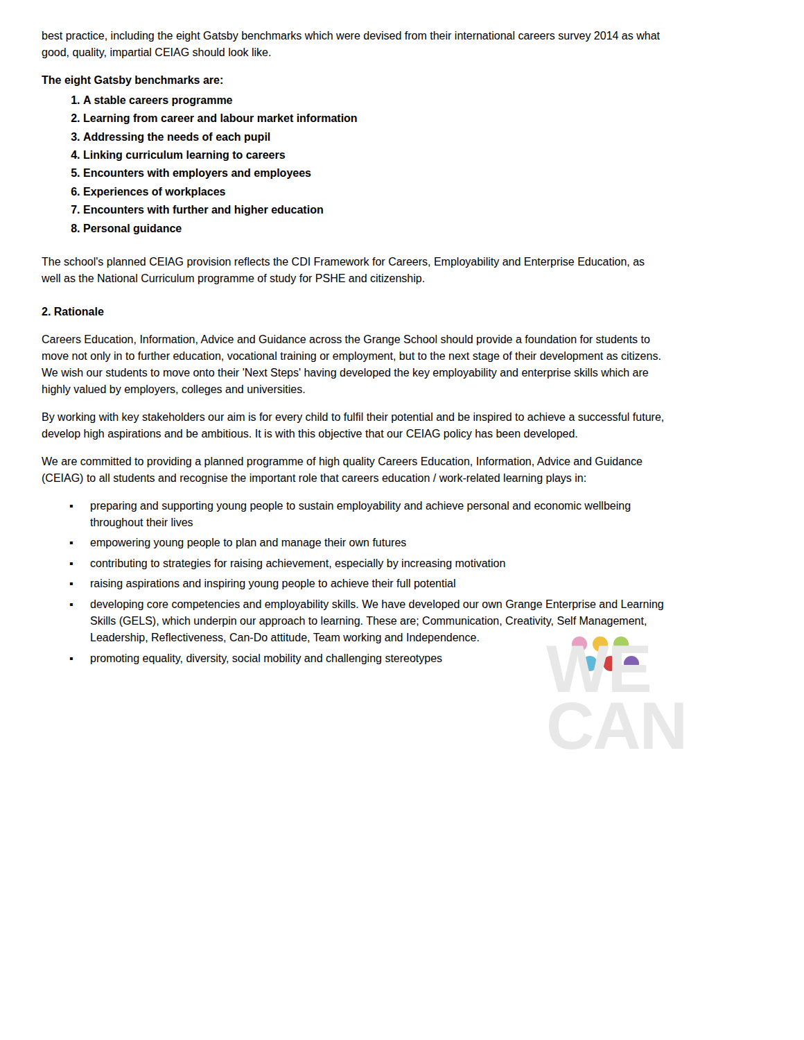best practice, including the eight Gatsby benchmarks which were devised from their international careers survey 2014 as what good, quality, impartial CEIAG should look like.
The eight Gatsby benchmarks are:
A stable careers programme
Learning from career and labour market information
Addressing the needs of each pupil
Linking curriculum learning to careers
Encounters with employers and employees
Experiences of workplaces
Encounters with further and higher education
Personal guidance
The school's planned CEIAG provision reflects the CDI Framework for Careers, Employability and Enterprise Education, as well as the National Curriculum programme of study for PSHE and citizenship.
2. Rationale
Careers Education, Information, Advice and Guidance across the Grange School should provide a foundation for students to move not only in to further education, vocational training or employment, but to the next stage of their development as citizens. We wish our students to move onto their 'Next Steps' having developed the key employability and enterprise skills which are highly valued by employers, colleges and universities.
By working with key stakeholders our aim is for every child to fulfil their potential and be inspired to achieve a successful future, develop high aspirations and be ambitious. It is with this objective that our CEIAG policy has been developed.
We are committed to providing a planned programme of high quality Careers Education, Information, Advice and Guidance (CEIAG) to all students and recognise the important role that careers education / work-related learning plays in:
preparing and supporting young people to sustain employability and achieve personal and economic wellbeing throughout their lives
empowering young people to plan and manage their own futures
contributing to strategies for raising achievement, especially by increasing motivation
raising aspirations and inspiring young people to achieve their full potential
developing core competencies and employability skills. We have developed our own Grange Enterprise and Learning Skills (GELS), which underpin our approach to learning. These are; Communication, Creativity, Self Management, Leadership, Reflectiveness, Can-Do attitude, Team working and Independence.
promoting equality, diversity, social mobility and challenging stereotypes
WECAN